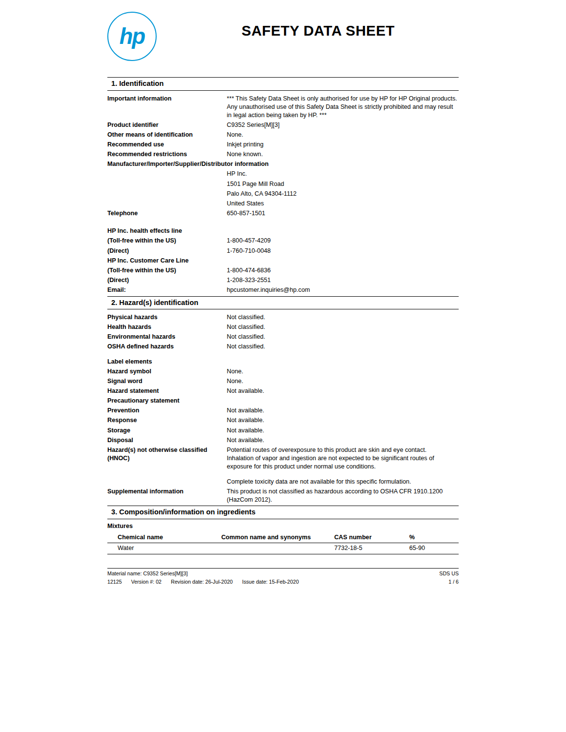hp
SAFETY DATA SHEET
1. Identification
| Important information | *** This Safety Data Sheet is only authorised for use by HP for HP Original products. Any unauthorised use of this Safety Data Sheet is strictly prohibited and may result in legal action being taken by HP. *** |
| Product identifier | C9352 Series[M][3] |
| Other means of identification | None. |
| Recommended use | Inkjet printing |
| Recommended restrictions | None known. |
| Manufacturer/Importer/Supplier/Distributor information |
| | HP Inc. |
| | 1501 Page Mill Road |
| | Palo Alto, CA 94304-1112 |
| | United States |
| Telephone | 650-857-1501 |
| HP Inc. health effects line |
| (Toll-free within the US) | 1-800-457-4209 |
| (Direct) | 1-760-710-0048 |
| HP Inc. Customer Care Line | |
| (Toll-free within the US) | 1-800-474-6836 |
| (Direct) | 1-208-323-2551 |
| Email: | hpcustomer.inquiries@hp.com |
2. Hazard(s) identification
| Physical hazards | Not classified. |
| Health hazards | Not classified. |
| Environmental hazards | Not classified. |
| OSHA defined hazards | Not classified. |
| Label elements |
| Hazard symbol | None. |
| Signal word | None. |
| Hazard statement | Not available. |
| Precautionary statement |
| Prevention | Not available. |
| Response | Not available. |
| Storage | Not available. |
| Disposal | Not available. |
| Hazard(s) not otherwise classified (HNOC) | Potential routes of overexposure to this product are skin and eye contact. Inhalation of vapor and ingestion are not expected to be significant routes of exposure for this product under normal use conditions. |
| | Complete toxicity data are not available for this specific formulation. |
| Supplemental information | This product is not classified as hazardous according to OSHA CFR 1910.1200 (HazCom 2012). |
3. Composition/information on ingredients
Mixtures
| Chemical name | Common name and synonyms | CAS number | % |
| --- | --- | --- | --- |
| Water | | 7732-18-5 | 65-90 |
Material name: C9352 Series[M][3]
12125 Version #: 02 Revision date: 26-Jul-2020 Issue date: 15-Feb-2020
SDS US
1 / 6